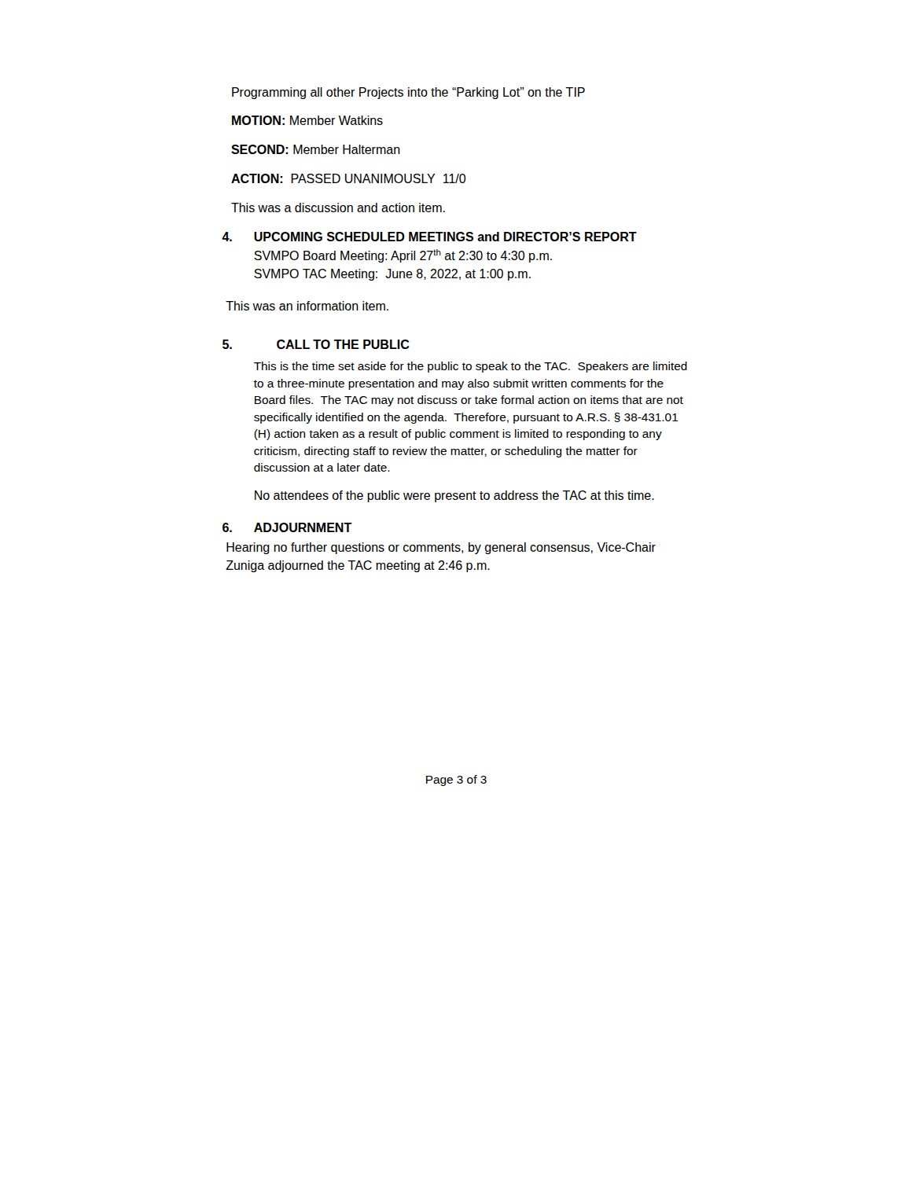Programming all other Projects into the “Parking Lot” on the TIP
MOTION: Member Watkins
SECOND: Member Halterman
ACTION: PASSED UNANIMOUSLY 11/0
This was a discussion and action item.
4. UPCOMING SCHEDULED MEETINGS and DIRECTOR’S REPORT
SVMPO Board Meeting: April 27th at 2:30 to 4:30 p.m.
SVMPO TAC Meeting: June 8, 2022, at 1:00 p.m.
This was an information item.
5. CALL TO THE PUBLIC
This is the time set aside for the public to speak to the TAC. Speakers are limited to a three-minute presentation and may also submit written comments for the Board files. The TAC may not discuss or take formal action on items that are not specifically identified on the agenda. Therefore, pursuant to A.R.S. § 38-431.01 (H) action taken as a result of public comment is limited to responding to any criticism, directing staff to review the matter, or scheduling the matter for discussion at a later date.
No attendees of the public were present to address the TAC at this time.
6. ADJOURNMENT
Hearing no further questions or comments, by general consensus, Vice-Chair Zuniga adjourned the TAC meeting at 2:46 p.m.
Page 3 of 3